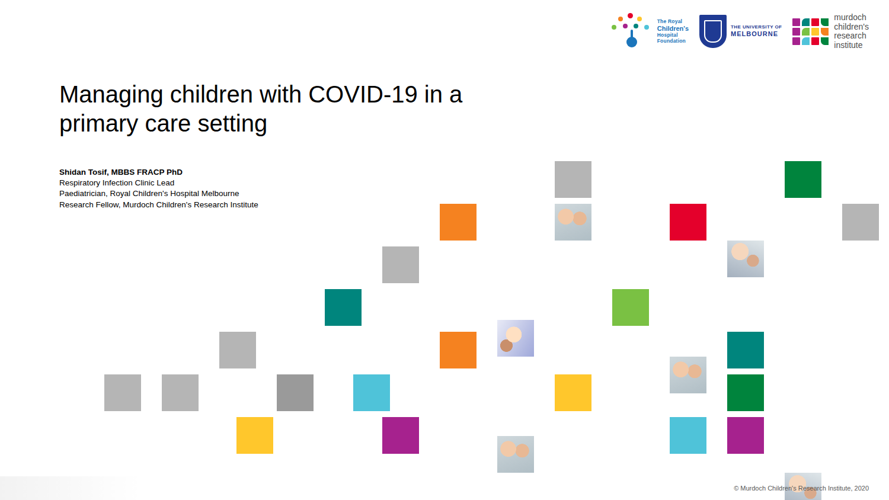The Royal Children's Hospital
Foundation
The University of Melbourne
murdoch
children's
research
institute
Managing children with COVID-19 in a primary care setting
Shidan Tosif, MBBS FRACP PhD
Respiratory Infection Clinic Lead
Paediatrician, Royal Children's Hospital Melbourne
Research Fellow, Murdoch Children's Research Institute
© Murdoch Children's Research Institute, 2020